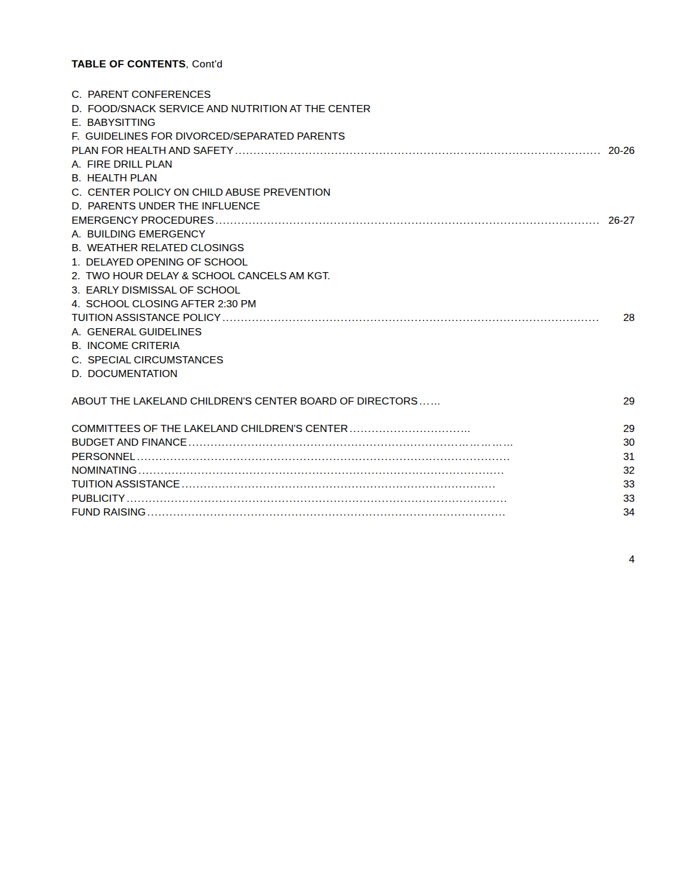TABLE OF CONTENTS, Cont'd
C. PARENT CONFERENCES
D. FOOD/SNACK SERVICE AND NUTRITION AT THE CENTER
E. BABYSITTING
F. GUIDELINES FOR DIVORCED/SEPARATED PARENTS
PLAN FOR HEALTH AND SAFETY .............................................................................................................. 20-26
A. FIRE DRILL PLAN
B. HEALTH PLAN
C. CENTER POLICY ON CHILD ABUSE PREVENTION
D. PARENTS UNDER THE INFLUENCE
EMERGENCY PROCEDURES .............................................................................................................. 26-27
A. BUILDING EMERGENCY
B. WEATHER RELATED CLOSINGS
1. DELAYED OPENING OF SCHOOL
2. TWO HOUR DELAY & SCHOOL CANCELS AM KGT.
3. EARLY DISMISSAL OF SCHOOL
4. SCHOOL CLOSING AFTER 2:30 PM
TUITION ASSISTANCE POLICY .............................................................................................................. 28
A. GENERAL GUIDELINES
B. INCOME CRITERIA
C. SPECIAL CIRCUMSTANCES
D. DOCUMENTATION
ABOUT THE LAKELAND CHILDREN'S CENTER BOARD OF DIRECTORS ...… 29
COMMITTEES OF THE LAKELAND CHILDREN'S CENTER ..............................… 29
BUDGET AND FINANCE .........................................................................…………… 30
PERSONNEL ..................................................................................................... 31
NOMINATING ................................................................................................... 32
TUITION ASSISTANCE ..................................................................................... 33
PUBLICITY ....................................................................................................... 33
FUND RAISING ................................................................................................. 34
4